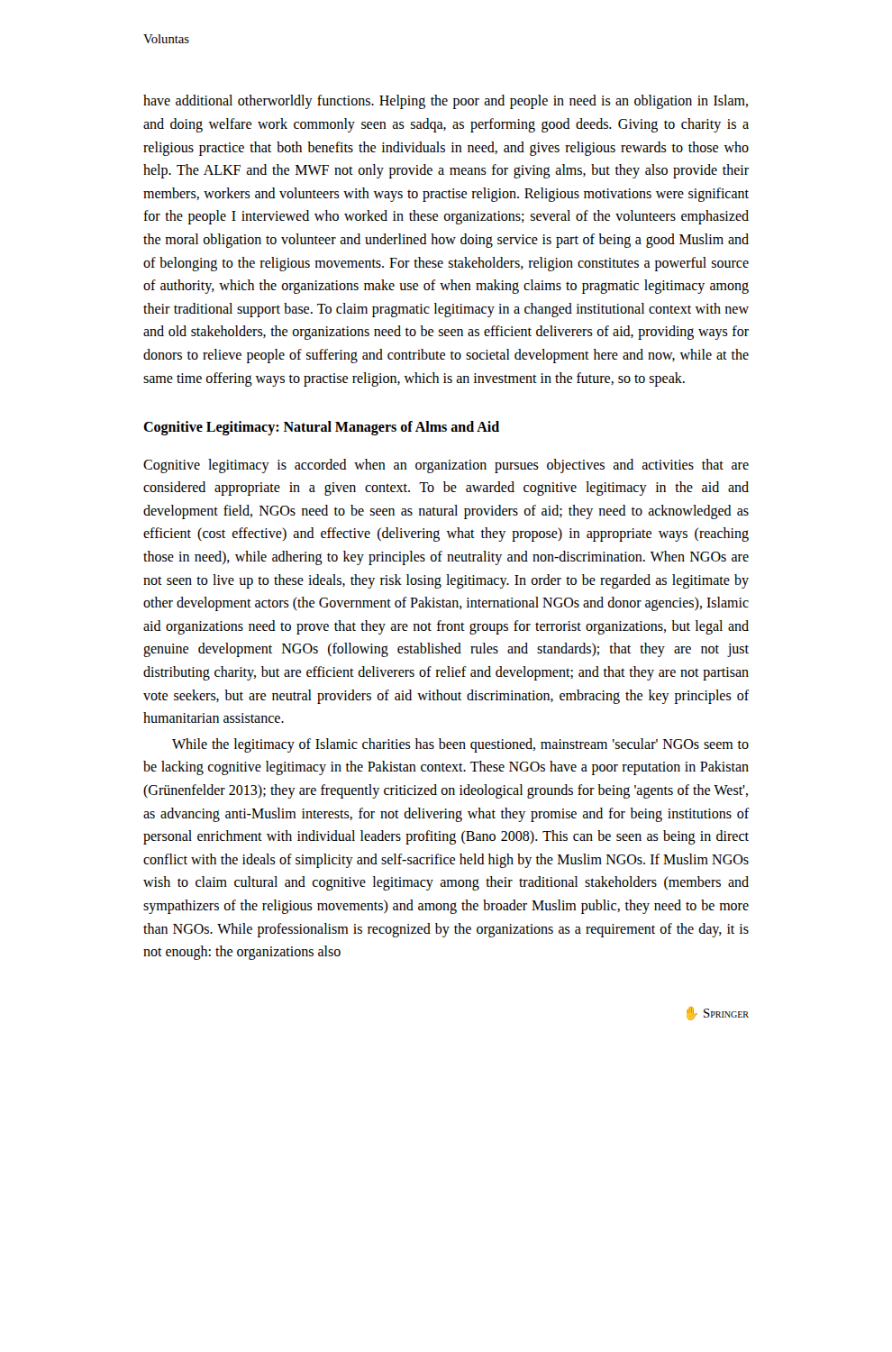Voluntas
have additional otherworldly functions. Helping the poor and people in need is an obligation in Islam, and doing welfare work commonly seen as sadqa, as performing good deeds. Giving to charity is a religious practice that both benefits the individuals in need, and gives religious rewards to those who help. The ALKF and the MWF not only provide a means for giving alms, but they also provide their members, workers and volunteers with ways to practise religion. Religious motivations were significant for the people I interviewed who worked in these organizations; several of the volunteers emphasized the moral obligation to volunteer and underlined how doing service is part of being a good Muslim and of belonging to the religious movements. For these stakeholders, religion constitutes a powerful source of authority, which the organizations make use of when making claims to pragmatic legitimacy among their traditional support base. To claim pragmatic legitimacy in a changed institutional context with new and old stakeholders, the organizations need to be seen as efficient deliverers of aid, providing ways for donors to relieve people of suffering and contribute to societal development here and now, while at the same time offering ways to practise religion, which is an investment in the future, so to speak.
Cognitive Legitimacy: Natural Managers of Alms and Aid
Cognitive legitimacy is accorded when an organization pursues objectives and activities that are considered appropriate in a given context. To be awarded cognitive legitimacy in the aid and development field, NGOs need to be seen as natural providers of aid; they need to acknowledged as efficient (cost effective) and effective (delivering what they propose) in appropriate ways (reaching those in need), while adhering to key principles of neutrality and non-discrimination. When NGOs are not seen to live up to these ideals, they risk losing legitimacy. In order to be regarded as legitimate by other development actors (the Government of Pakistan, international NGOs and donor agencies), Islamic aid organizations need to prove that they are not front groups for terrorist organizations, but legal and genuine development NGOs (following established rules and standards); that they are not just distributing charity, but are efficient deliverers of relief and development; and that they are not partisan vote seekers, but are neutral providers of aid without discrimination, embracing the key principles of humanitarian assistance.
While the legitimacy of Islamic charities has been questioned, mainstream 'secular' NGOs seem to be lacking cognitive legitimacy in the Pakistan context. These NGOs have a poor reputation in Pakistan (Grünenfelder 2013); they are frequently criticized on ideological grounds for being 'agents of the West', as advancing anti-Muslim interests, for not delivering what they promise and for being institutions of personal enrichment with individual leaders profiting (Bano 2008). This can be seen as being in direct conflict with the ideals of simplicity and self-sacrifice held high by the Muslim NGOs. If Muslim NGOs wish to claim cultural and cognitive legitimacy among their traditional stakeholders (members and sympathizers of the religious movements) and among the broader Muslim public, they need to be more than NGOs. While professionalism is recognized by the organizations as a requirement of the day, it is not enough: the organizations also
✋ Springer